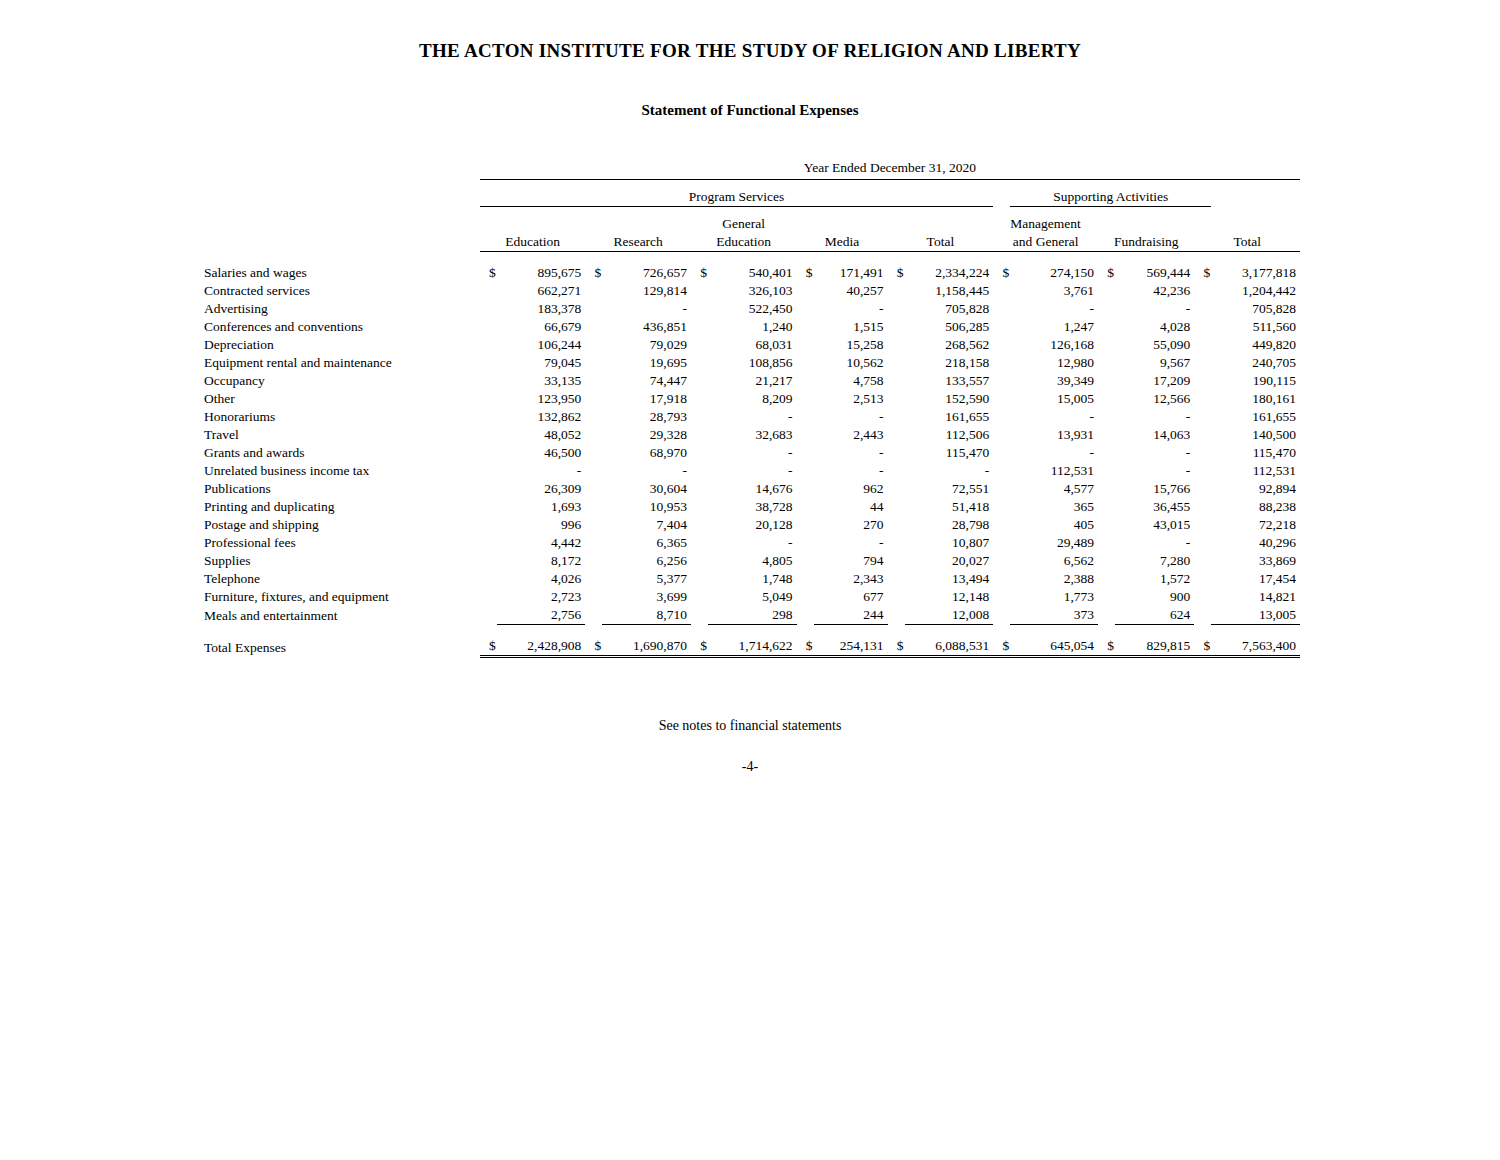THE ACTON INSTITUTE FOR THE STUDY OF RELIGION AND LIBERTY
Statement of Functional Expenses
| | Year Ended December 31, 2020 |
| | Program Services | | Supporting Activities | |
| | | | General | | | Management | | |
| | Education | Research | Education | Media | Total | and General | Fundraising | Total |
| Salaries and wages | $ | 895,675 | $ | 726,657 | $ | 540,401 | $ | 171,491 | $ | 2,334,224 | $ | 274,150 | $ | 569,444 | $ | 3,177,818 |
| Contracted services | | 662,271 | | 129,814 | | 326,103 | | 40,257 | | 1,158,445 | | 3,761 | | 42,236 | | 1,204,442 |
| Advertising | | 183,378 | | - | | 522,450 | | - | | 705,828 | | - | | - | | 705,828 |
| Conferences and conventions | | 66,679 | | 436,851 | | 1,240 | | 1,515 | | 506,285 | | 1,247 | | 4,028 | | 511,560 |
| Depreciation | | 106,244 | | 79,029 | | 68,031 | | 15,258 | | 268,562 | | 126,168 | | 55,090 | | 449,820 |
| Equipment rental and maintenance | | 79,045 | | 19,695 | | 108,856 | | 10,562 | | 218,158 | | 12,980 | | 9,567 | | 240,705 |
| Occupancy | | 33,135 | | 74,447 | | 21,217 | | 4,758 | | 133,557 | | 39,349 | | 17,209 | | 190,115 |
| Other | | 123,950 | | 17,918 | | 8,209 | | 2,513 | | 152,590 | | 15,005 | | 12,566 | | 180,161 |
| Honorariums | | 132,862 | | 28,793 | | - | | - | | 161,655 | | - | | - | | 161,655 |
| Travel | | 48,052 | | 29,328 | | 32,683 | | 2,443 | | 112,506 | | 13,931 | | 14,063 | | 140,500 |
| Grants and awards | | 46,500 | | 68,970 | | - | | - | | 115,470 | | - | | - | | 115,470 |
| Unrelated business income tax | | - | | - | | - | | - | | - | | 112,531 | | - | | 112,531 |
| Publications | | 26,309 | | 30,604 | | 14,676 | | 962 | | 72,551 | | 4,577 | | 15,766 | | 92,894 |
| Printing and duplicating | | 1,693 | | 10,953 | | 38,728 | | 44 | | 51,418 | | 365 | | 36,455 | | 88,238 |
| Postage and shipping | | 996 | | 7,404 | | 20,128 | | 270 | | 28,798 | | 405 | | 43,015 | | 72,218 |
| Professional fees | | 4,442 | | 6,365 | | - | | - | | 10,807 | | 29,489 | | - | | 40,296 |
| Supplies | | 8,172 | | 6,256 | | 4,805 | | 794 | | 20,027 | | 6,562 | | 7,280 | | 33,869 |
| Telephone | | 4,026 | | 5,377 | | 1,748 | | 2,343 | | 13,494 | | 2,388 | | 1,572 | | 17,454 |
| Furniture, fixtures, and equipment | | 2,723 | | 3,699 | | 5,049 | | 677 | | 12,148 | | 1,773 | | 900 | | 14,821 |
| Meals and entertainment | | 2,756 | | 8,710 | | 298 | | 244 | | 12,008 | | 373 | | 624 | | 13,005 |
| Total Expenses | $ | 2,428,908 | $ | 1,690,870 | $ | 1,714,622 | $ | 254,131 | $ | 6,088,531 | $ | 645,054 | $ | 829,815 | $ | 7,563,400 |
See notes to financial statements
-4-